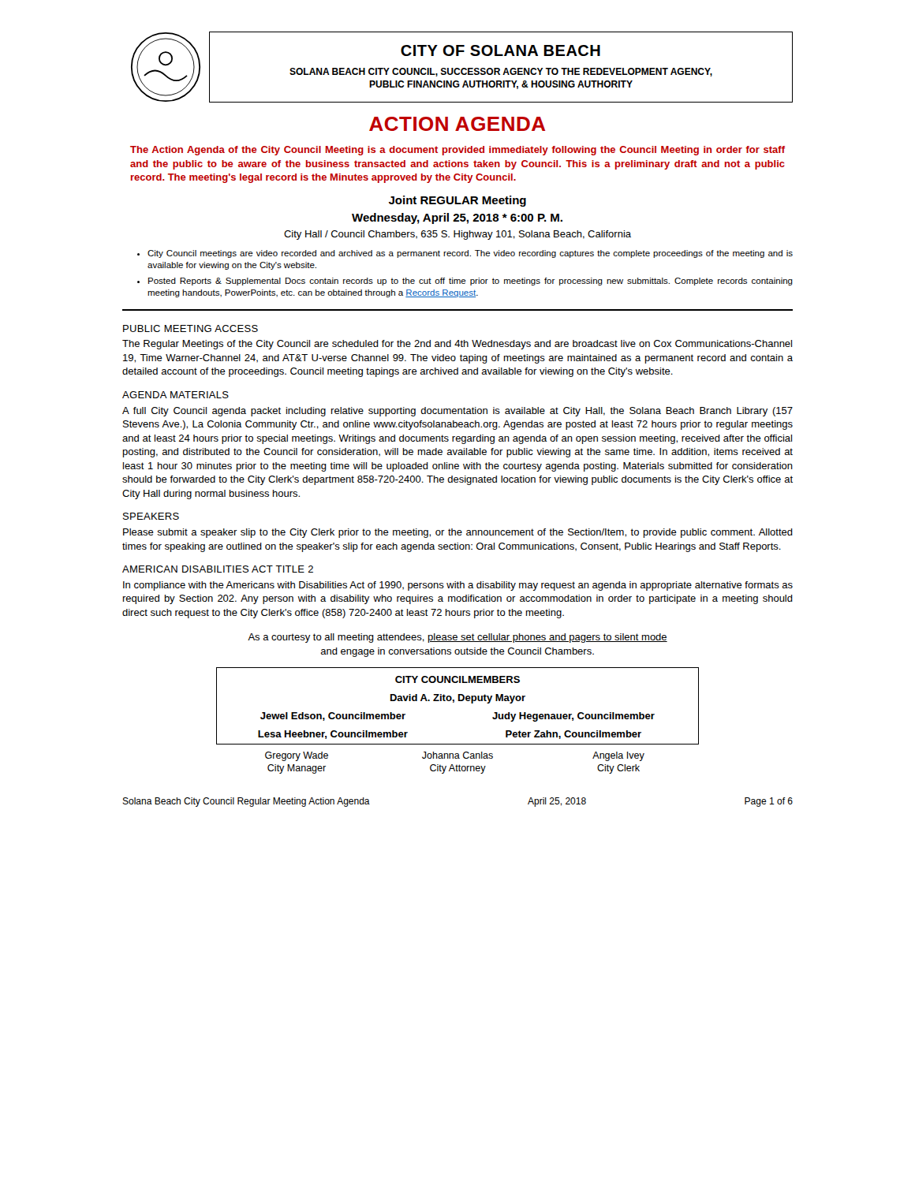CITY OF SOLANA BEACH
SOLANA BEACH CITY COUNCIL, SUCCESSOR AGENCY TO THE REDEVELOPMENT AGENCY,
PUBLIC FINANCING AUTHORITY, & HOUSING AUTHORITY
ACTION AGENDA
The Action Agenda of the City Council Meeting is a document provided immediately following the Council Meeting in order for staff and the public to be aware of the business transacted and actions taken by Council. This is a preliminary draft and not a public record. The meeting's legal record is the Minutes approved by the City Council.
Joint REGULAR Meeting
Wednesday, April 25, 2018 * 6:00 P. M.
City Hall / Council Chambers, 635 S. Highway 101, Solana Beach, California
City Council meetings are video recorded and archived as a permanent record. The video recording captures the complete proceedings of the meeting and is available for viewing on the City's website.
Posted Reports & Supplemental Docs contain records up to the cut off time prior to meetings for processing new submittals. Complete records containing meeting handouts, PowerPoints, etc. can be obtained through a Records Request.
PUBLIC MEETING ACCESS
The Regular Meetings of the City Council are scheduled for the 2nd and 4th Wednesdays and are broadcast live on Cox Communications-Channel 19, Time Warner-Channel 24, and AT&T U-verse Channel 99. The video taping of meetings are maintained as a permanent record and contain a detailed account of the proceedings. Council meeting tapings are archived and available for viewing on the City's website.
AGENDA MATERIALS
A full City Council agenda packet including relative supporting documentation is available at City Hall, the Solana Beach Branch Library (157 Stevens Ave.), La Colonia Community Ctr., and online www.cityofsolanabeach.org. Agendas are posted at least 72 hours prior to regular meetings and at least 24 hours prior to special meetings. Writings and documents regarding an agenda of an open session meeting, received after the official posting, and distributed to the Council for consideration, will be made available for public viewing at the same time. In addition, items received at least 1 hour 30 minutes prior to the meeting time will be uploaded online with the courtesy agenda posting. Materials submitted for consideration should be forwarded to the City Clerk's department 858-720-2400. The designated location for viewing public documents is the City Clerk's office at City Hall during normal business hours.
SPEAKERS
Please submit a speaker slip to the City Clerk prior to the meeting, or the announcement of the Section/Item, to provide public comment. Allotted times for speaking are outlined on the speaker's slip for each agenda section: Oral Communications, Consent, Public Hearings and Staff Reports.
AMERICAN DISABILITIES ACT TITLE 2
In compliance with the Americans with Disabilities Act of 1990, persons with a disability may request an agenda in appropriate alternative formats as required by Section 202. Any person with a disability who requires a modification or accommodation in order to participate in a meeting should direct such request to the City Clerk's office (858) 720-2400 at least 72 hours prior to the meeting.
As a courtesy to all meeting attendees, please set cellular phones and pagers to silent mode
and engage in conversations outside the Council Chambers.
| CITY COUNCILMEMBERS |
| David A. Zito, Deputy Mayor |
| Jewel Edson, Councilmember | Judy Hegenauer, Councilmember |
| Lesa Heebner, Councilmember | Peter Zahn, Councilmember |
Gregory Wade
City Manager
Johanna Canlas
City Attorney
Angela Ivey
City Clerk
Solana Beach City Council Regular Meeting Action Agenda April 25, 2018 Page 1 of 6